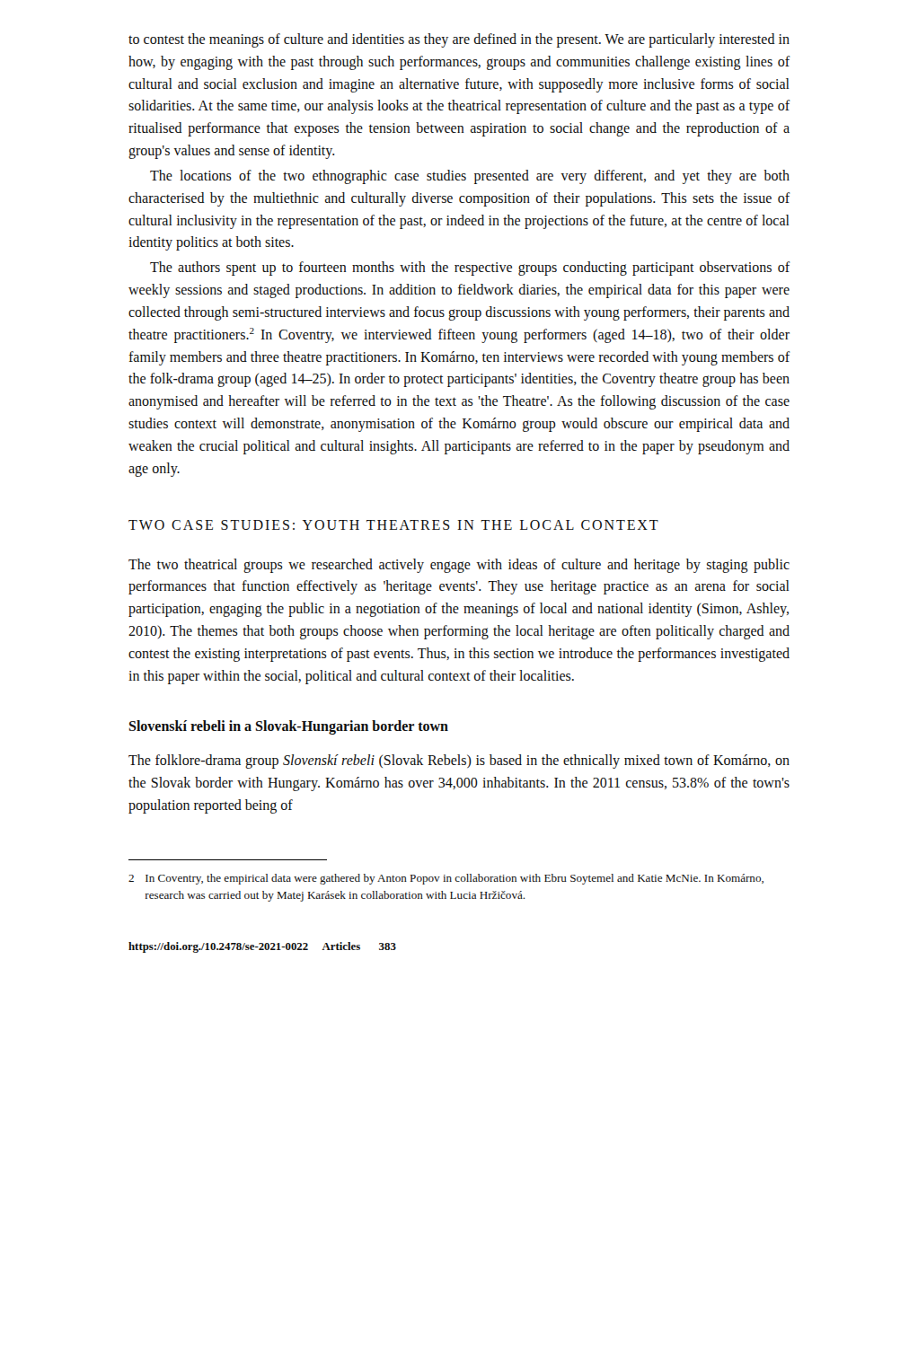to contest the meanings of culture and identities as they are defined in the present. We are particularly interested in how, by engaging with the past through such performances, groups and communities challenge existing lines of cultural and social exclusion and imagine an alternative future, with supposedly more inclusive forms of social solidarities. At the same time, our analysis looks at the theatrical representation of culture and the past as a type of ritualised performance that exposes the tension between aspiration to social change and the reproduction of a group's values and sense of identity.
The locations of the two ethnographic case studies presented are very different, and yet they are both characterised by the multiethnic and culturally diverse composition of their populations. This sets the issue of cultural inclusivity in the representation of the past, or indeed in the projections of the future, at the centre of local identity politics at both sites.
The authors spent up to fourteen months with the respective groups conducting participant observations of weekly sessions and staged productions. In addition to fieldwork diaries, the empirical data for this paper were collected through semi-structured interviews and focus group discussions with young performers, their parents and theatre practitioners.2 In Coventry, we interviewed fifteen young performers (aged 14–18), two of their older family members and three theatre practitioners. In Komárno, ten interviews were recorded with young members of the folk-drama group (aged 14–25). In order to protect participants' identities, the Coventry theatre group has been anonymised and hereafter will be referred to in the text as 'the Theatre'. As the following discussion of the case studies context will demonstrate, anonymisation of the Komárno group would obscure our empirical data and weaken the crucial political and cultural insights. All participants are referred to in the paper by pseudonym and age only.
Two case studies: youth theatres in the local context
The two theatrical groups we researched actively engage with ideas of culture and heritage by staging public performances that function effectively as 'heritage events'. They use heritage practice as an arena for social participation, engaging the public in a negotiation of the meanings of local and national identity (Simon, Ashley, 2010). The themes that both groups choose when performing the local heritage are often politically charged and contest the existing interpretations of past events. Thus, in this section we introduce the performances investigated in this paper within the social, political and cultural context of their localities.
Slovenskí rebeli in a Slovak-Hungarian border town
The folklore-drama group Slovenskí rebeli (Slovak Rebels) is based in the ethnically mixed town of Komárno, on the Slovak border with Hungary. Komárno has over 34,000 inhabitants. In the 2011 census, 53.8% of the town's population reported being of
2 In Coventry, the empirical data were gathered by Anton Popov in collaboration with Ebru Soytemel and Katie McNie. In Komárno, research was carried out by Matej Karásek in collaboration with Lucia Hržičová.
https://doi.org./10.2478/se-2021-0022 Articles 383